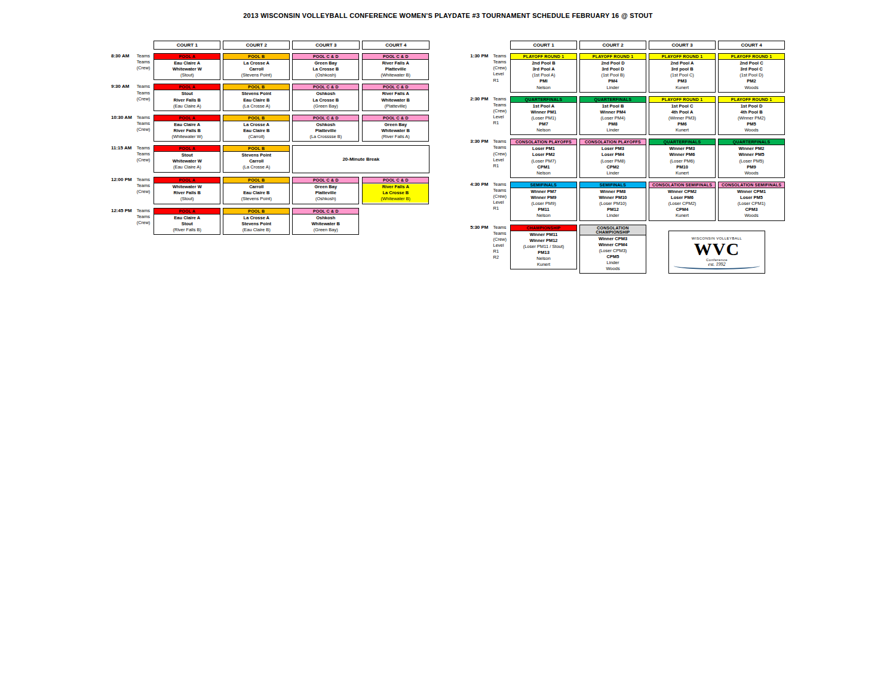2013 WISCONSIN VOLLEYBALL CONFERENCE WOMEN'S PLAYDATE #3 TOURNAMENT SCHEDULE FEBRUARY 16 @ STOUT
| | | COURT 1 | COURT 2 | COURT 3 | COURT 4 |
| 8:30 AM | Teams Teams (Crew) | POOL A Eau Claire A Whitewater W (Stout) | POOL B La Crosse A Carroll (Stevens Point) | POOL C & D Green Bay La Crosse B (Oshkosh) | POOL C & D River Falls A Platteville (Whitewater B) |
| 9:30 AM | Teams Teams (Crew) | POOL A Stout River Falls B (Eau Claire A) | POOL B Stevens Point Eau Claire B (La Crosse A) | POOL C & D Oshkosh La Crosse B (Green Bay) | POOL C & D River Falls A Whitewater B (Platteville) |
| 10:30 AM | Teams Teams (Crew) | POOL A Eau Claire A River Falls B (Whitewater W) | POOL B La Crosse A Eau Claire B (Carroll) | POOL C & D Oshkosh Platteville (La Crosssse B) | POOL C & D Green Bay Whitewater B (River Falls A) |
| 11:15 AM | Teams Teams (Crew) | POOL A Stout Whitewater W (Eau Claire A) | POOL B Stevens Point Carroll (La Crosse A) | 20-Minute Break |
| 12:00 PM | Teams Teams (Crew) | POOL A Whitewater W River Falls B (Stout) | POOL B Carroll Eau Claire B (Stevens Point) | POOL C & D Green Bay Platteville (Oshkosh) | POOL C & D River Falls A La Crosse B (Whitewater B) |
| 12:45 PM | Teams Teams (Crew) | POOL A Eau Claire A Stout (River Falls B) | POOL B La Crosse A Stevens Point (Eau Claire B) | POOL C & D Oshkosh Whitewater B (Green Bay) | |
| | | COURT 1 | COURT 2 | COURT 3 | COURT 4 |
| 1:30 PM | Teams Teams (Crew) Level R1 | PLAYOFF ROUND 1 2nd Pool B 3rd Pool A (1st Pool A) PMI Nelson | PLAYOFF ROUND 1 2nd Pool D 3rd Pool D (1st Pool B) PM4 Linder | PLAYOFF ROUND 1 2nd Pool A 3rd pool B (1st Pool C) PM3 Kunert | PLAYOFF ROUND 1 2nd Pool C 3rd Pool C (1st Pool D) PM2 Woods |
| 2:30 PM | Teams Teams (Crew) Level R1 | QUARTERFINALS 1st Pool A Winner PM1 (Loser PM1) PM7 Nelson | QUARTERFINALS 1st Pool B Winner PM4 (Loser PM4) PM8 Linder | PLAYOFF ROUND 1 1st Pool C 4th Pool A (Winner PM3) PM6 Kunert | PLAYOFF ROUND 1 1st Pool D 4th Pool B (Winner PM2) PM5 Woods |
| 3:30 PM | Teams Teams (Crew) Level R1 | CONSOLATION PLAYOFFS Loser PM1 Loser PM2 (Loser PM7) CPM1 Nelson | CONSOLATION PLAYOFFS Loser PM3 Loser PM4 (Loser PM8) CPM2 Linder | QUARTERFINALS Winner PM3 Winner PM6 (Loser PM6) PM10 Kunert | QUARTERFINALS Winner PM2 Winner PM5 (Loser PM5) PM9 Woods |
| 4:30 PM | Teams Teams (Crew) Level R1 | SEMIFINALS Winner PM7 Winner PM9 (Loser PM9) PM11 Nelson | SEMIFINALS Winner PM8 Winner PM10 (Loser PM10) PM12 Linder | CONSOLATION SEMIFINALS Winner CPM2 Loser PM6 (Loser CPM2) CPM4 Kunert | CONSOLATION SEMIFINALS Winner CPM1 Loser PM5 (Loser CPM1) CPM3 Woods |
| 5:30 PM | Teams Teams (Crew) Level R1 R2 | CHAMPIONSHIP Winner PM11 Winner PM12 (Loser PM11 / Stout) PM13 Nelson Kunert | CONSOLATION CHAMPIONSHIP Winner CPM3 Winner CPM4 (Loser CPM3) CPM5 Linder Woods | WISCONSIN VOLLEYBALL WVC Conference est. 1992 |